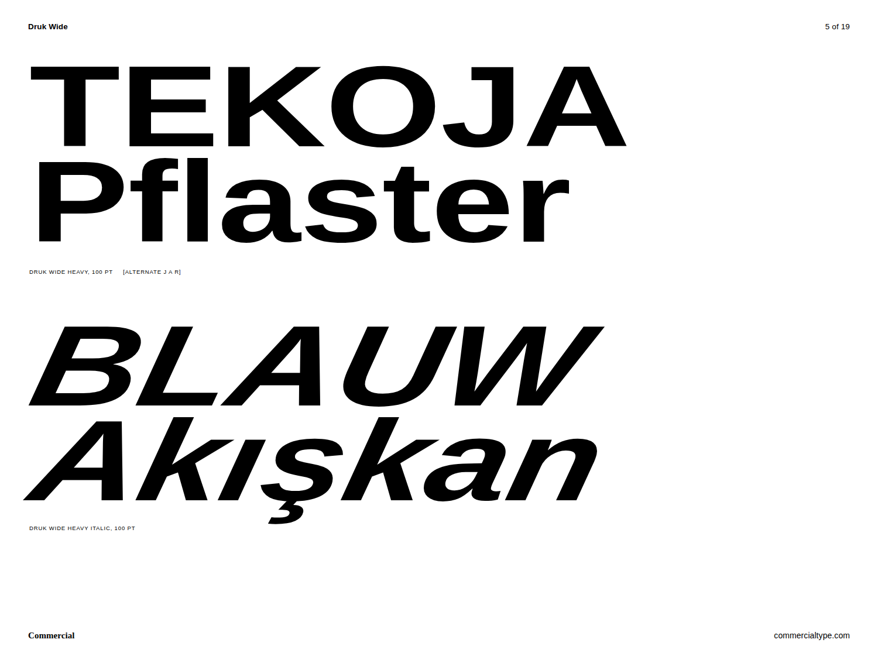Druk Wide
5 of 19
TEKOJA
Pflaster
Druk Wide Heavy, 100 pt [Alternate J a r]
BLAUW
Akışkan
Druk Wide Heavy Italic, 100 pt
Commercial
commercialtype.com